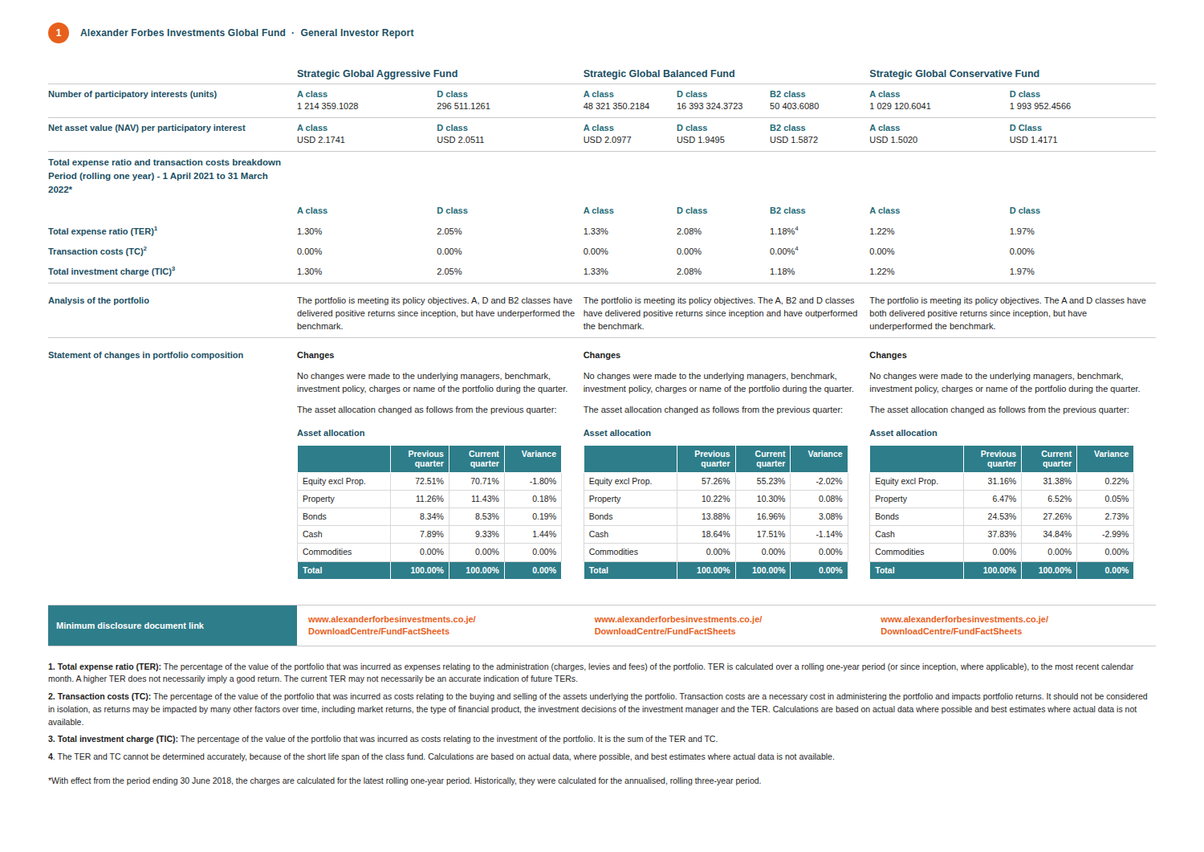1
Alexander Forbes Investments Global Fund · General Investor Report
| | Strategic Global Aggressive Fund | Strategic Global Balanced Fund | Strategic Global Conservative Fund |
| Number of participatory interests (units) | A class 1 214 359.1028 D class 296 511.1261 | A class 48 321 350.2184 D class 16 393 324.3723 B2 class 50 403.6080 | A class 1 029 120.6041 D class 1 993 952.4566 |
| Net asset value (NAV) per participatory interest | A class USD 2.1741 D class USD 2.0511 | A class USD 2.0977 D class USD 1.9495 B2 class USD 1.5872 | A class USD 1.5020 D Class USD 1.4171 |
| Total expense ratio and transaction costs breakdown Period (rolling one year) - 1 April 2021 to 31 March 2022* | | | |
| | A class D class | A class D class B2 class | A class D class |
| Total expense ratio (TER) 1 | 1.30% 2.05% | 1.33% 2.08% 1.18% 4 | 1.22% 1.97% |
| Transaction costs (TC) 2 | 0.00% 0.00% | 0.00% 0.00% 0.00% 4 | 0.00% 0.00% |
| Total investment charge (TIC) 3 | 1.30% 2.05% | 1.33% 2.08% 1.18% | 1.22% 1.97% |
| Analysis of the portfolio | The portfolio is meeting its policy objectives. A, D and B2 classes have delivered positive returns since inception, but have underperformed the benchmark. | The portfolio is meeting its policy objectives. The A, B2 and D classes have delivered positive returns since inception and have outperformed the benchmark. | The portfolio is meeting its policy objectives. The A and D classes have both delivered positive returns since inception, but have underperformed the benchmark. |
| Statement of changes in portfolio composition | Changes No changes were made to the underlying managers, benchmark, investment policy, charges or name of the portfolio during the quarter. The asset allocation changed as follows from the previous quarter: Asset allocation / / Previous quarter / Current quarter / Variance / / --- / --- / --- / --- / / Equity excl Prop. / 72.51% / 70.71% / -1.80% / / Property / 11.26% / 11.43% / 0.18% / / Bonds / 8.34% / 8.53% / 0.19% / / Cash / 7.89% / 9.33% / 1.44% / / Commodities / 0.00% / 0.00% / 0.00% / / Total / 100.00% / 100.00% / 0.00% / | Changes No changes were made to the underlying managers, benchmark, investment policy, charges or name of the portfolio during the quarter. The asset allocation changed as follows from the previous quarter: Asset allocation / / Previous quarter / Current quarter / Variance / / --- / --- / --- / --- / / Equity excl Prop. / 57.26% / 55.23% / -2.02% / / Property / 10.22% / 10.30% / 0.08% / / Bonds / 13.88% / 16.96% / 3.08% / / Cash / 18.64% / 17.51% / -1.14% / / Commodities / 0.00% / 0.00% / 0.00% / / Total / 100.00% / 100.00% / 0.00% / | Changes No changes were made to the underlying managers, benchmark, investment policy, charges or name of the portfolio during the quarter. The asset allocation changed as follows from the previous quarter: Asset allocation / / Previous quarter / Current quarter / Variance / / --- / --- / --- / --- / / Equity excl Prop. / 31.16% / 31.38% / 0.22% / / Property / 6.47% / 6.52% / 0.05% / / Bonds / 24.53% / 27.26% / 2.73% / / Cash / 37.83% / 34.84% / -2.99% / / Commodities / 0.00% / 0.00% / 0.00% / / Total / 100.00% / 100.00% / 0.00% / |
Minimum disclosure document link
www.alexanderforbesinvestments.co.je/
DownloadCentre/FundFactSheets
www.alexanderforbesinvestments.co.je/
DownloadCentre/FundFactSheets
www.alexanderforbesinvestments.co.je/
DownloadCentre/FundFactSheets
1. Total expense ratio (TER): The percentage of the value of the portfolio that was incurred as expenses relating to the administration (charges, levies and fees) of the portfolio. TER is calculated over a rolling one-year period (or since inception, where applicable), to the most recent calendar month. A higher TER does not necessarily imply a good return. The current TER may not necessarily be an accurate indication of future TERs.
2. Transaction costs (TC): The percentage of the value of the portfolio that was incurred as costs relating to the buying and selling of the assets underlying the portfolio. Transaction costs are a necessary cost in administering the portfolio and impacts portfolio returns. It should not be considered in isolation, as returns may be impacted by many other factors over time, including market returns, the type of financial product, the investment decisions of the investment manager and the TER. Calculations are based on actual data where possible and best estimates where actual data is not available.
3. Total investment charge (TIC): The percentage of the value of the portfolio that was incurred as costs relating to the investment of the portfolio. It is the sum of the TER and TC.
4. The TER and TC cannot be determined accurately, because of the short life span of the class fund. Calculations are based on actual data, where possible, and best estimates where actual data is not available.
*With effect from the period ending 30 June 2018, the charges are calculated for the latest rolling one-year period. Historically, they were calculated for the annualised, rolling three-year period.